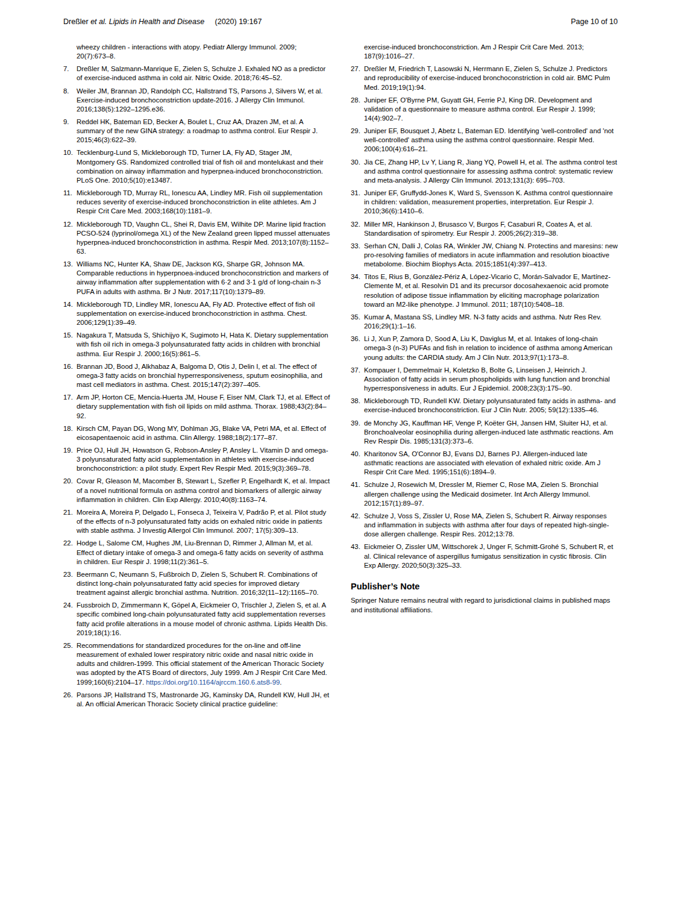Dreßler et al. Lipids in Health and Disease (2020) 19:167
Page 10 of 10
wheezy children - interactions with atopy. Pediatr Allergy Immunol. 2009; 20(7):673–8.
7. Dreßler M, Salzmann-Manrique E, Zielen S, Schulze J. Exhaled NO as a predictor of exercise-induced asthma in cold air. Nitric Oxide. 2018;76:45–52.
8. Weiler JM, Brannan JD, Randolph CC, Hallstrand TS, Parsons J, Silvers W, et al. Exercise-induced bronchoconstriction update-2016. J Allergy Clin Immunol. 2016;138(5):1292–1295.e36.
9. Reddel HK, Bateman ED, Becker A, Boulet L, Cruz AA, Drazen JM, et al. A summary of the new GINA strategy: a roadmap to asthma control. Eur Respir J. 2015;46(3):622–39.
10. Tecklenburg-Lund S, Mickleborough TD, Turner LA, Fly AD, Stager JM, Montgomery GS. Randomized controlled trial of fish oil and montelukast and their combination on airway inflammation and hyperpnea-induced bronchoconstriction. PLoS One. 2010;5(10):e13487.
11. Mickleborough TD, Murray RL, Ionescu AA, Lindley MR. Fish oil supplementation reduces severity of exercise-induced bronchoconstriction in elite athletes. Am J Respir Crit Care Med. 2003;168(10):1181–9.
12. Mickleborough TD, Vaughn CL, Shei R, Davis EM, Wilhite DP. Marine lipid fraction PCSO-524 (lyprinol/omega XL) of the New Zealand green lipped mussel attenuates hyperpnea-induced bronchoconstriction in asthma. Respir Med. 2013;107(8):1152–63.
13. Williams NC, Hunter KA, Shaw DE, Jackson KG, Sharpe GR, Johnson MA. Comparable reductions in hyperpnoea-induced bronchoconstriction and markers of airway inflammation after supplementation with 6·2 and 3·1 g/d of long-chain n-3 PUFA in adults with asthma. Br J Nutr. 2017;117(10):1379–89.
14. Mickleborough TD, Lindley MR, Ionescu AA, Fly AD. Protective effect of fish oil supplementation on exercise-induced bronchoconstriction in asthma. Chest. 2006;129(1):39–49.
15. Nagakura T, Matsuda S, Shichijyo K, Sugimoto H, Hata K. Dietary supplementation with fish oil rich in omega-3 polyunsaturated fatty acids in children with bronchial asthma. Eur Respir J. 2000;16(5):861–5.
16. Brannan JD, Bood J, Alkhabaz A, Balgoma D, Otis J, Delin I, et al. The effect of omega-3 fatty acids on bronchial hyperresponsiveness, sputum eosinophilia, and mast cell mediators in asthma. Chest. 2015;147(2):397–405.
17. Arm JP, Horton CE, Mencia-Huerta JM, House F, Eiser NM, Clark TJ, et al. Effect of dietary supplementation with fish oil lipids on mild asthma. Thorax. 1988;43(2):84–92.
18. Kirsch CM, Payan DG, Wong MY, Dohlman JG, Blake VA, Petri MA, et al. Effect of eicosapentaenoic acid in asthma. Clin Allergy. 1988;18(2):177–87.
19. Price OJ, Hull JH, Howatson G, Robson-Ansley P, Ansley L. Vitamin D and omega-3 polyunsaturated fatty acid supplementation in athletes with exercise-induced bronchoconstriction: a pilot study. Expert Rev Respir Med. 2015;9(3):369–78.
20. Covar R, Gleason M, Macomber B, Stewart L, Szefler P, Engelhardt K, et al. Impact of a novel nutritional formula on asthma control and biomarkers of allergic airway inflammation in children. Clin Exp Allergy. 2010;40(8):1163–74.
21. Moreira A, Moreira P, Delgado L, Fonseca J, Teixeira V, Padrão P, et al. Pilot study of the effects of n-3 polyunsaturated fatty acids on exhaled nitric oxide in patients with stable asthma. J Investig Allergol Clin Immunol. 2007; 17(5):309–13.
22. Hodge L, Salome CM, Hughes JM, Liu-Brennan D, Rimmer J, Allman M, et al. Effect of dietary intake of omega-3 and omega-6 fatty acids on severity of asthma in children. Eur Respir J. 1998;11(2):361–5.
23. Beermann C, Neumann S, Fußbroich D, Zielen S, Schubert R. Combinations of distinct long-chain polyunsaturated fatty acid species for improved dietary treatment against allergic bronchial asthma. Nutrition. 2016;32(11–12):1165–70.
24. Fussbroich D, Zimmermann K, Göpel A, Eickmeier O, Trischler J, Zielen S, et al. A specific combined long-chain polyunsaturated fatty acid supplementation reverses fatty acid profile alterations in a mouse model of chronic asthma. Lipids Health Dis. 2019;18(1):16.
25. Recommendations for standardized procedures for the on-line and off-line measurement of exhaled lower respiratory nitric oxide and nasal nitric oxide in adults and children-1999. This official statement of the American Thoracic Society was adopted by the ATS Board of directors, July 1999. Am J Respir Crit Care Med. 1999;160(6):2104–17. https://doi.org/10.1164/ajrccm.160.6.ats8-99.
26. Parsons JP, Hallstrand TS, Mastronarde JG, Kaminsky DA, Rundell KW, Hull JH, et al. An official American Thoracic Society clinical practice guideline:
exercise-induced bronchoconstriction. Am J Respir Crit Care Med. 2013; 187(9):1016–27.
27. Dreßler M, Friedrich T, Lasowski N, Herrmann E, Zielen S, Schulze J. Predictors and reproducibility of exercise-induced bronchoconstriction in cold air. BMC Pulm Med. 2019;19(1):94.
28. Juniper EF, O'Byrne PM, Guyatt GH, Ferrie PJ, King DR. Development and validation of a questionnaire to measure asthma control. Eur Respir J. 1999; 14(4):902–7.
29. Juniper EF, Bousquet J, Abetz L, Bateman ED. Identifying 'well-controlled' and 'not well-controlled' asthma using the asthma control questionnaire. Respir Med. 2006;100(4):616–21.
30. Jia CE, Zhang HP, Lv Y, Liang R, Jiang YQ, Powell H, et al. The asthma control test and asthma control questionnaire for assessing asthma control: systematic review and meta-analysis. J Allergy Clin Immunol. 2013;131(3): 695–703.
31. Juniper EF, Gruffydd-Jones K, Ward S, Svensson K. Asthma control questionnaire in children: validation, measurement properties, interpretation. Eur Respir J. 2010;36(6):1410–6.
32. Miller MR, Hankinson J, Brusasco V, Burgos F, Casaburi R, Coates A, et al. Standardisation of spirometry. Eur Respir J. 2005;26(2):319–38.
33. Serhan CN, Dalli J, Colas RA, Winkler JW, Chiang N. Protectins and maresins: new pro-resolving families of mediators in acute inflammation and resolution bioactive metabolome. Biochim Biophys Acta. 2015;1851(4):397–413.
34. Titos E, Rius B, González-Périz A, López-Vicario C, Morán-Salvador E, Martínez-Clemente M, et al. Resolvin D1 and its precursor docosahexaenoic acid promote resolution of adipose tissue inflammation by eliciting macrophage polarization toward an M2-like phenotype. J Immunol. 2011; 187(10):5408–18.
35. Kumar A, Mastana SS, Lindley MR. N-3 fatty acids and asthma. Nutr Res Rev. 2016;29(1):1–16.
36. Li J, Xun P, Zamora D, Sood A, Liu K, Daviglus M, et al. Intakes of long-chain omega-3 (n-3) PUFAs and fish in relation to incidence of asthma among American young adults: the CARDIA study. Am J Clin Nutr. 2013;97(1):173–8.
37. Kompauer I, Demmelmair H, Koletzko B, Bolte G, Linseisen J, Heinrich J. Association of fatty acids in serum phospholipids with lung function and bronchial hyperresponsiveness in adults. Eur J Epidemiol. 2008;23(3):175–90.
38. Mickleborough TD, Rundell KW. Dietary polyunsaturated fatty acids in asthma- and exercise-induced bronchoconstriction. Eur J Clin Nutr. 2005; 59(12):1335–46.
39. de Monchy JG, Kauffman HF, Venge P, Koëter GH, Jansen HM, Sluiter HJ, et al. Bronchoalveolar eosinophilia during allergen-induced late asthmatic reactions. Am Rev Respir Dis. 1985;131(3):373–6.
40. Kharitonov SA, O'Connor BJ, Evans DJ, Barnes PJ. Allergen-induced late asthmatic reactions are associated with elevation of exhaled nitric oxide. Am J Respir Crit Care Med. 1995;151(6):1894–9.
41. Schulze J, Rosewich M, Dressler M, Riemer C, Rose MA, Zielen S. Bronchial allergen challenge using the Medicaid dosimeter. Int Arch Allergy Immunol. 2012;157(1):89–97.
42. Schulze J, Voss S, Zissler U, Rose MA, Zielen S, Schubert R. Airway responses and inflammation in subjects with asthma after four days of repeated high-single-dose allergen challenge. Respir Res. 2012;13:78.
43. Eickmeier O, Zissler UM, Wittschorek J, Unger F, Schmitt-Grohé S, Schubert R, et al. Clinical relevance of aspergillus fumigatus sensitization in cystic fibrosis. Clin Exp Allergy. 2020;50(3):325–33.
Publisher’s Note
Springer Nature remains neutral with regard to jurisdictional claims in published maps and institutional affiliations.